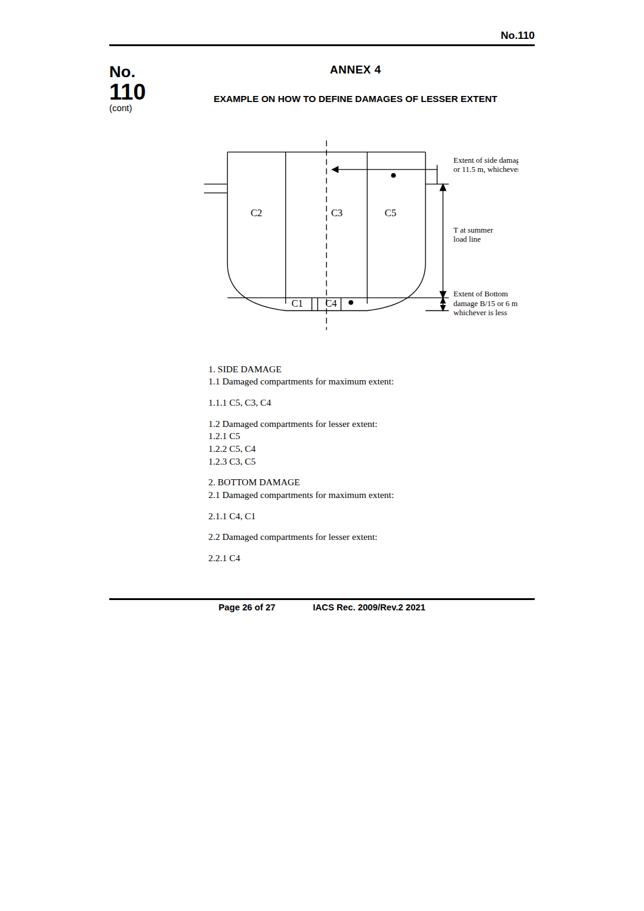No.110
No.
110
(cont)
ANNEX 4
EXAMPLE ON HOW TO DEFINE DAMAGES OF LESSER EXTENT
C2 C3 C5 C1 C4 Extent of side damage B/5 or 11.5 m, whichever is less T at summer load line Extent of Bottom damage B/15 or 6 m whichever is less
1. SIDE DAMAGE
1.1 Damaged compartments for maximum extent:
1.1.1 C5, C3, C4
1.2 Damaged compartments for lesser extent:
1.2.1 C5
1.2.2 C5, C4
1.2.3 C3, C5
2. BOTTOM DAMAGE
2.1 Damaged compartments for maximum extent:
2.1.1 C4, C1
2.2 Damaged compartments for lesser extent:
2.2.1 C4
Page 26 of 27 IACS Rec. 2009/Rev.2 2021